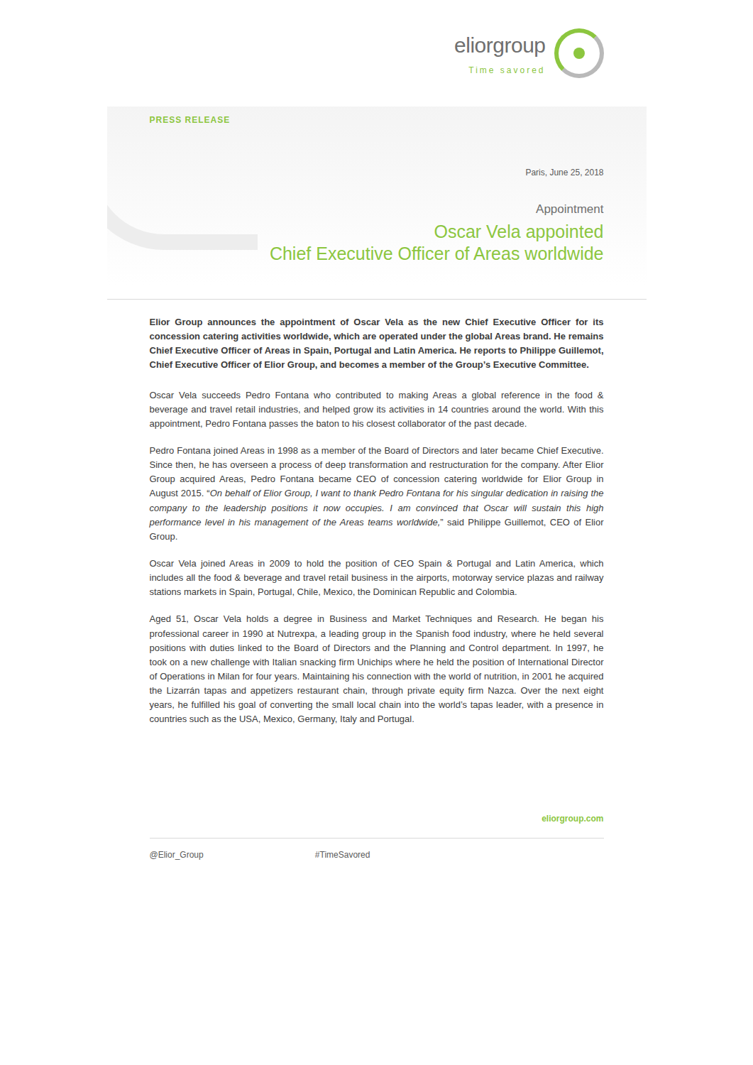eliorgroup
Time savored
PRESS RELEASE
Paris, June 25, 2018
Appointment
Oscar Vela appointed
Chief Executive Officer of Areas worldwide
Elior Group announces the appointment of Oscar Vela as the new Chief Executive Officer for its concession catering activities worldwide, which are operated under the global Areas brand. He remains Chief Executive Officer of Areas in Spain, Portugal and Latin America. He reports to Philippe Guillemot, Chief Executive Officer of Elior Group, and becomes a member of the Group’s Executive Committee.
Oscar Vela succeeds Pedro Fontana who contributed to making Areas a global reference in the food & beverage and travel retail industries, and helped grow its activities in 14 countries around the world. With this appointment, Pedro Fontana passes the baton to his closest collaborator of the past decade.
Pedro Fontana joined Areas in 1998 as a member of the Board of Directors and later became Chief Executive. Since then, he has overseen a process of deep transformation and restructuration for the company. After Elior Group acquired Areas, Pedro Fontana became CEO of concession catering worldwide for Elior Group in August 2015. “On behalf of Elior Group, I want to thank Pedro Fontana for his singular dedication in raising the company to the leadership positions it now occupies. I am convinced that Oscar will sustain this high performance level in his management of the Areas teams worldwide,” said Philippe Guillemot, CEO of Elior Group.
Oscar Vela joined Areas in 2009 to hold the position of CEO Spain & Portugal and Latin America, which includes all the food & beverage and travel retail business in the airports, motorway service plazas and railway stations markets in Spain, Portugal, Chile, Mexico, the Dominican Republic and Colombia.
Aged 51, Oscar Vela holds a degree in Business and Market Techniques and Research. He began his professional career in 1990 at Nutrexpa, a leading group in the Spanish food industry, where he held several positions with duties linked to the Board of Directors and the Planning and Control department. In 1997, he took on a new challenge with Italian snacking firm Unichips where he held the position of International Director of Operations in Milan for four years. Maintaining his connection with the world of nutrition, in 2001 he acquired the Lizarrán tapas and appetizers restaurant chain, through private equity firm Nazca. Over the next eight years, he fulfilled his goal of converting the small local chain into the world’s tapas leader, with a presence in countries such as the USA, Mexico, Germany, Italy and Portugal.
eliorgroup.com
@Elior_Group #TimeSavored